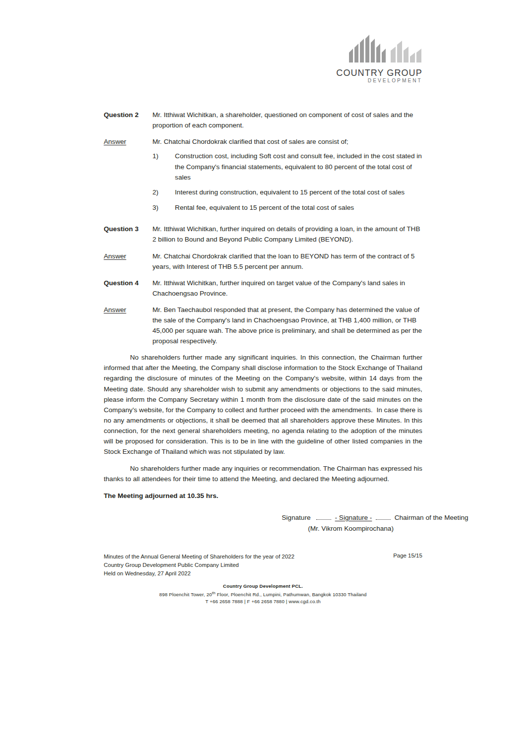COUNTRY GROUP
DEVELOPMENT
Question 2
Mr. Itthiwat Wichitkan, a shareholder, questioned on component of cost of sales and the proportion of each component.
Answer
Mr. Chatchai Chordokrak clarified that cost of sales are consist of;
1) Construction cost, including Soft cost and consult fee, included in the cost stated in the Company's financial statements, equivalent to 80 percent of the total cost of sales
2) Interest during construction, equivalent to 15 percent of the total cost of sales
3) Rental fee, equivalent to 15 percent of the total cost of sales
Question 3
Mr. Itthiwat Wichitkan, further inquired on details of providing a loan, in the amount of THB 2 billion to Bound and Beyond Public Company Limited (BEYOND).
Answer
Mr. Chatchai Chordokrak clarified that the loan to BEYOND has term of the contract of 5 years, with Interest of THB 5.5 percent per annum.
Question 4
Mr. Itthiwat Wichitkan, further inquired on target value of the Company's land sales in Chachoengsao Province.
Answer
Mr. Ben Taechaubol responded that at present, the Company has determined the value of the sale of the Company's land in Chachoengsao Province, at THB 1,400 million, or THB 45,000 per square wah. The above price is preliminary, and shall be determined as per the proposal respectively.
No shareholders further made any significant inquiries. In this connection, the Chairman further informed that after the Meeting, the Company shall disclose information to the Stock Exchange of Thailand regarding the disclosure of minutes of the Meeting on the Company's website, within 14 days from the Meeting date. Should any shareholder wish to submit any amendments or objections to the said minutes, please inform the Company Secretary within 1 month from the disclosure date of the said minutes on the Company's website, for the Company to collect and further proceed with the amendments. In case there is no any amendments or objections, it shall be deemed that all shareholders approve these Minutes. In this connection, for the next general shareholders meeting, no agenda relating to the adoption of the minutes will be proposed for consideration. This is to be in line with the guideline of other listed companies in the Stock Exchange of Thailand which was not stipulated by law.
No shareholders further made any inquiries or recommendation. The Chairman has expressed his thanks to all attendees for their time to attend the Meeting, and declared the Meeting adjourned.
The Meeting adjourned at 10.35 hrs.
Signature - Signature - Chairman of the Meeting
(Mr. Vikrom Koompirochana)
Minutes of the Annual General Meeting of Shareholders for the year of 2022
Country Group Development Public Company Limited
Held on Wednesday, 27 April 2022
Page 15/15
Country Group Development PCL.
898 Ploenchit Tower, 20th Floor, Ploenchit Rd., Lumpini, Pathumwan, Bangkok 10330 Thailand
T +66 2658 7888 | F +66 2658 7880 | www.cgd.co.th